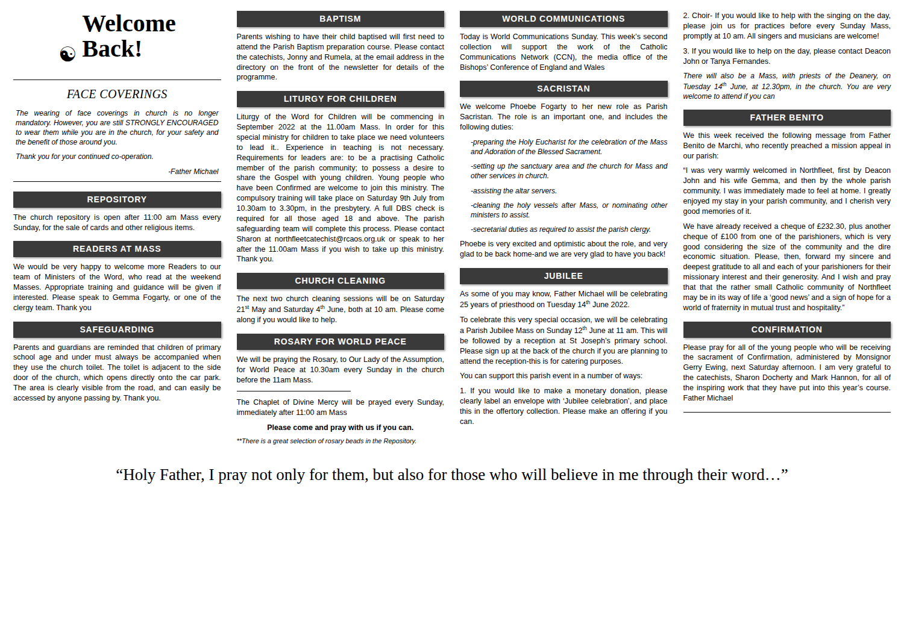☯ Welcome
Back!
FACE COVERINGS
The wearing of face coverings in church is no longer mandatory. However, you are still STRONGLY ENCOURAGED to wear them while you are in the church, for your safety and the benefit of those around you.
Thank you for your continued co-operation.
-Father Michael
Repository
The church repository is open after 11:00 am Mass every Sunday, for the sale of cards and other religious items.
Readers at Mass
We would be very happy to welcome more Readers to our team of Ministers of the Word, who read at the weekend Masses. Appropriate training and guidance will be given if interested. Please speak to Gemma Fogarty, or one of the clergy team. Thank you
Safeguarding
Parents and guardians are reminded that children of primary school age and under must always be accompanied when they use the church toilet. The toilet is adjacent to the side door of the church, which opens directly onto the car park. The area is clearly visible from the road, and can easily be accessed by anyone passing by. Thank you.
Baptism
Parents wishing to have their child baptised will first need to attend the Parish Baptism preparation course. Please contact the catechists, Jonny and Rumela, at the email address in the directory on the front of the newsletter for details of the programme.
Liturgy for Children
Liturgy of the Word for Children will be commencing in September 2022 at the 11.00am Mass. In order for this special ministry for children to take place we need volunteers to lead it.. Experience in teaching is not necessary. Requirements for leaders are: to be a practising Catholic member of the parish community; to possess a desire to share the Gospel with young children. Young people who have been Confirmed are welcome to join this ministry. The compulsory training will take place on Saturday 9th July from 10.30am to 3.30pm, in the presbytery. A full DBS check is required for all those aged 18 and above. The parish safeguarding team will complete this process. Please contact Sharon at northfleetcatechist@rcaos.org.uk or speak to her after the 11.00am Mass if you wish to take up this ministry. Thank you.
Church Cleaning
The next two church cleaning sessions will be on Saturday 21st May and Saturday 4th June, both at 10 am. Please come along if you would like to help.
Rosary for World Peace
We will be praying the Rosary, to Our Lady of the Assumption, for World Peace at 10.30am every Sunday in the church before the 11am Mass.
The Chaplet of Divine Mercy will be prayed every Sunday, immediately after 11:00 am Mass
Please come and pray with us if you can.
**There is a great selection of rosary beads in the Repository.
World Communications
Today is World Communications Sunday. This week’s second collection will support the work of the Catholic Communications Network (CCN), the media office of the Bishops’ Conference of England and Wales
Sacristan
We welcome Phoebe Fogarty to her new role as Parish Sacristan. The role is an important one, and includes the following duties:
-preparing the Holy Eucharist for the celebration of the Mass and Adoration of the Blessed Sacrament.
-setting up the sanctuary area and the church for Mass and other services in church.
-assisting the altar servers.
-cleaning the holy vessels after Mass, or nominating other ministers to assist.
-secretarial duties as required to assist the parish clergy.
Phoebe is very excited and optimistic about the role, and very glad to be back home-and we are very glad to have you back!
Jubilee
As some of you may know, Father Michael will be celebrating 25 years of priesthood on Tuesday 14th June 2022.
To celebrate this very special occasion, we will be celebrating a Parish Jubilee Mass on Sunday 12th June at 11 am. This will be followed by a reception at St Joseph’s primary school. Please sign up at the back of the church if you are planning to attend the reception-this is for catering purposes.
You can support this parish event in a number of ways:
1. If you would like to make a monetary donation, please clearly label an envelope with ‘Jubilee celebration’, and place this in the offertory collection. Please make an offering if you can.
2. Choir- If you would like to help with the singing on the day, please join us for practices before every Sunday Mass, promptly at 10 am. All singers and musicians are welcome!
3. If you would like to help on the day, please contact Deacon John or Tanya Fernandes.
There will also be a Mass, with priests of the Deanery, on Tuesday 14th June, at 12.30pm, in the church. You are very welcome to attend if you can
Father Benito
We this week received the following message from Father Benito de Marchi, who recently preached a mission appeal in our parish:
“I was very warmly welcomed in Northfleet, first by Deacon John and his wife Gemma, and then by the whole parish community. I was immediately made to feel at home. I greatly enjoyed my stay in your parish community, and I cherish very good memories of it.
We have already received a cheque of £232.30, plus another cheque of £100 from one of the parishioners, which is very good considering the size of the community and the dire economic situation. Please, then, forward my sincere and deepest gratitude to all and each of your parishioners for their missionary interest and their generosity. And I wish and pray that that the rather small Catholic community of Northfleet may be in its way of life a ‘good news’ and a sign of hope for a world of fraternity in mutual trust and hospitality.”
Confirmation
Please pray for all of the young people who will be receiving the sacrament of Confirmation, administered by Monsignor Gerry Ewing, next Saturday afternoon. I am very grateful to the catechists, Sharon Docherty and Mark Hannon, for all of the inspiring work that they have put into this year’s course. Father Michael
“Holy Father, I pray not only for them, but also for those who will believe in me through their word…”